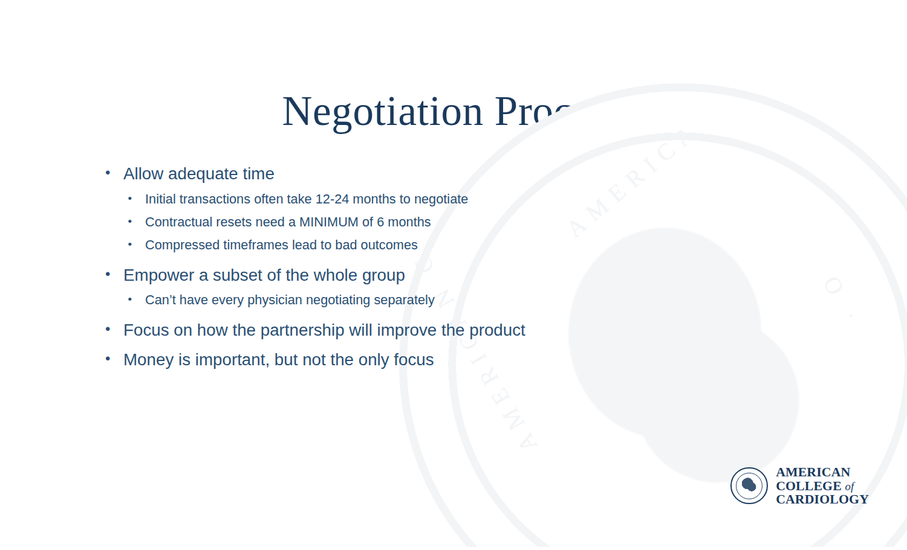AMERICAN C AMERICA O ·
Negotiation Process
Allow adequate time
Initial transactions often take 12-24 months to negotiate
Contractual resets need a MINIMUM of 6 months
Compressed timeframes lead to bad outcomes
Empower a subset of the whole group
Can’t have every physician negotiating separately
Focus on how the partnership will improve the product
Money is important, but not the only focus
American College of Cardiology